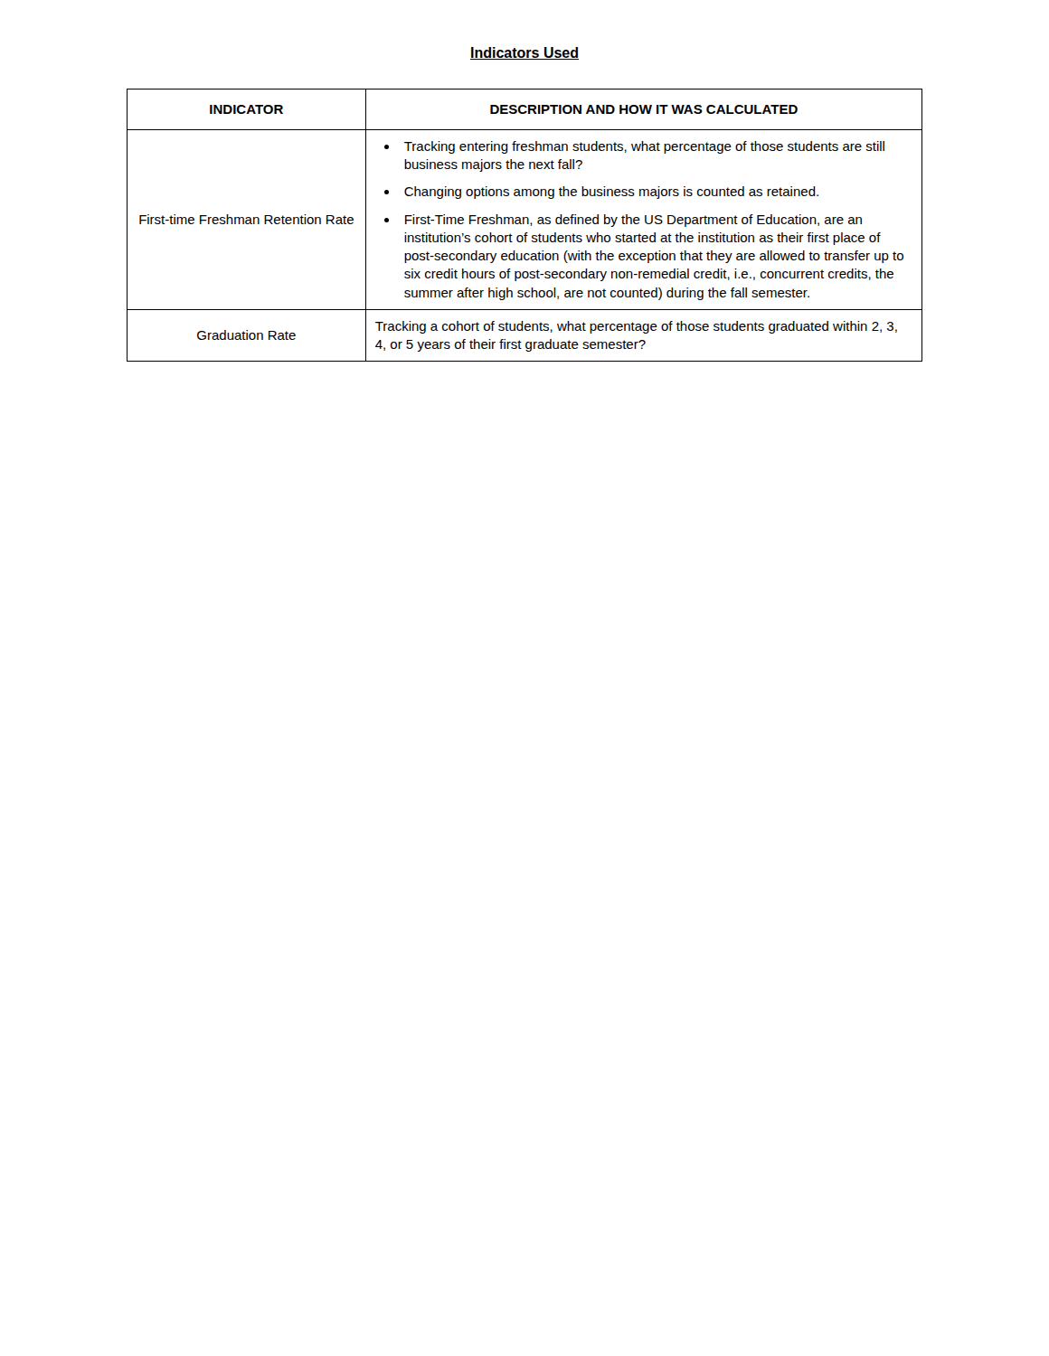Indicators Used
| INDICATOR | DESCRIPTION AND HOW IT WAS CALCULATED |
| --- | --- |
| First-time Freshman Retention Rate | Tracking entering freshman students, what percentage of those students are still business majors the next fall? Changing options among the business majors is counted as retained. First-Time Freshman, as defined by the US Department of Education, are an institution’s cohort of students who started at the institution as their first place of post-secondary education (with the exception that they are allowed to transfer up to six credit hours of post-secondary non-remedial credit, i.e., concurrent credits, the summer after high school, are not counted) during the fall semester. |
| Graduation Rate | Tracking a cohort of students, what percentage of those students graduated within 2, 3, 4, or 5 years of their first graduate semester? |